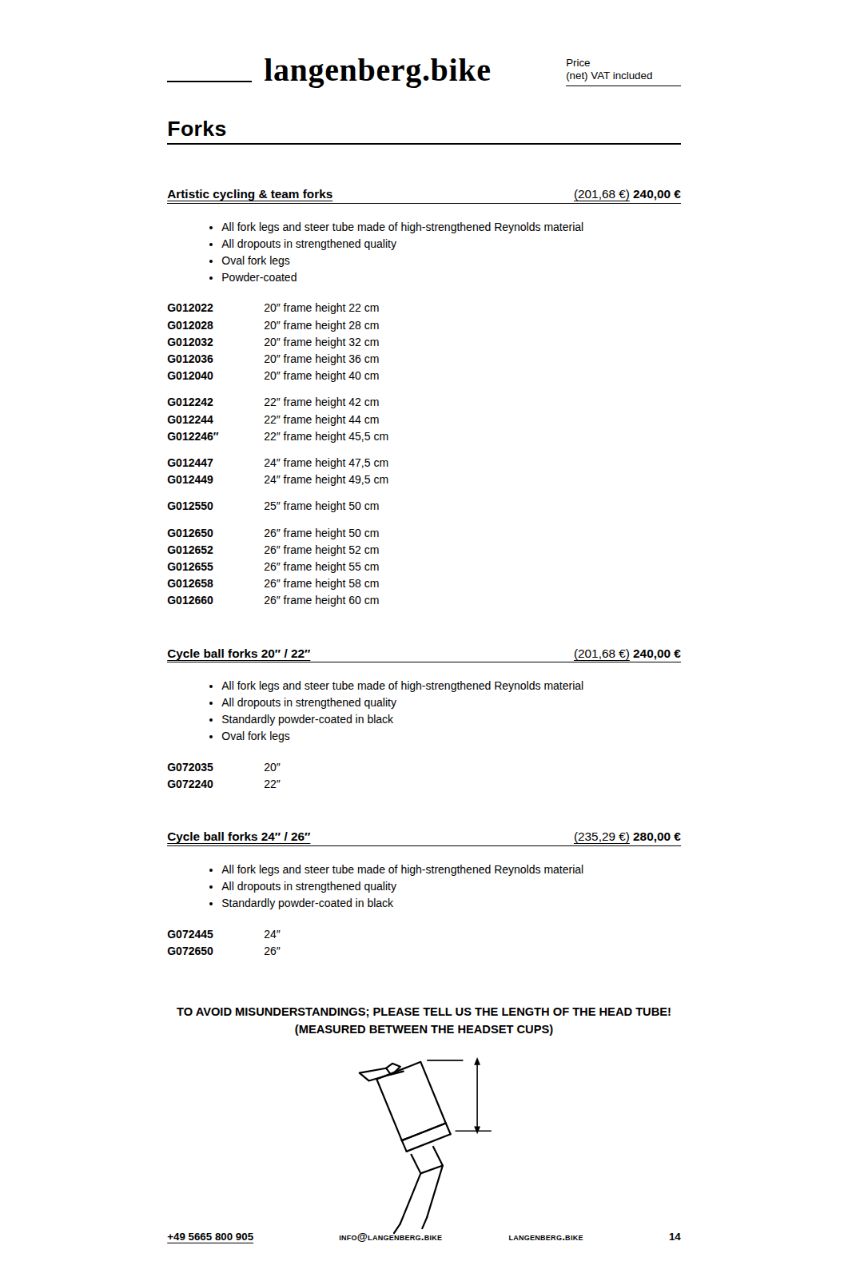langenberg.bike
Price
(net) VAT included
Forks
Artistic cycling & team forks (201,68 €) 240,00 €
All fork legs and steer tube made of high-strengthened Reynolds material
All dropouts in strengthened quality
Oval fork legs
Powder-coated
| G012022 | 20″ frame height 22 cm |
| G012028 | 20″ frame height 28 cm |
| G012032 | 20″ frame height 32 cm |
| G012036 | 20″ frame height 36 cm |
| G012040 | 20″ frame height 40 cm |
| G012242 | 22″ frame height 42 cm |
| G012244 | 22″ frame height 44 cm |
| G012246″ | 22″ frame height 45,5 cm |
| G012447 | 24″ frame height 47,5 cm |
| G012449 | 24″ frame height 49,5 cm |
| G012550 | 25″ frame height 50 cm |
| G012650 | 26″ frame height 50 cm |
| G012652 | 26″ frame height 52 cm |
| G012655 | 26″ frame height 55 cm |
| G012658 | 26″ frame height 58 cm |
| G012660 | 26″ frame height 60 cm |
Cycle ball forks 20″ / 22″ (201,68 €) 240,00 €
All fork legs and steer tube made of high-strengthened Reynolds material
All dropouts in strengthened quality
Standardly powder-coated in black
Oval fork legs
| G072035 | 20″ |
| G072240 | 22″ |
Cycle ball forks 24″ / 26″ (235,29 €) 280,00 €
All fork legs and steer tube made of high-strengthened Reynolds material
All dropouts in strengthened quality
Standardly powder-coated in black
| G072445 | 24″ |
| G072650 | 26″ |
TO AVOID MISUNDERSTANDINGS; PLEASE TELL US THE LENGTH OF THE HEAD TUBE!
(MEASURED BETWEEN THE HEADSET CUPS)
+49 5665 800 905 info@langenberg.bike langenberg.bike 14